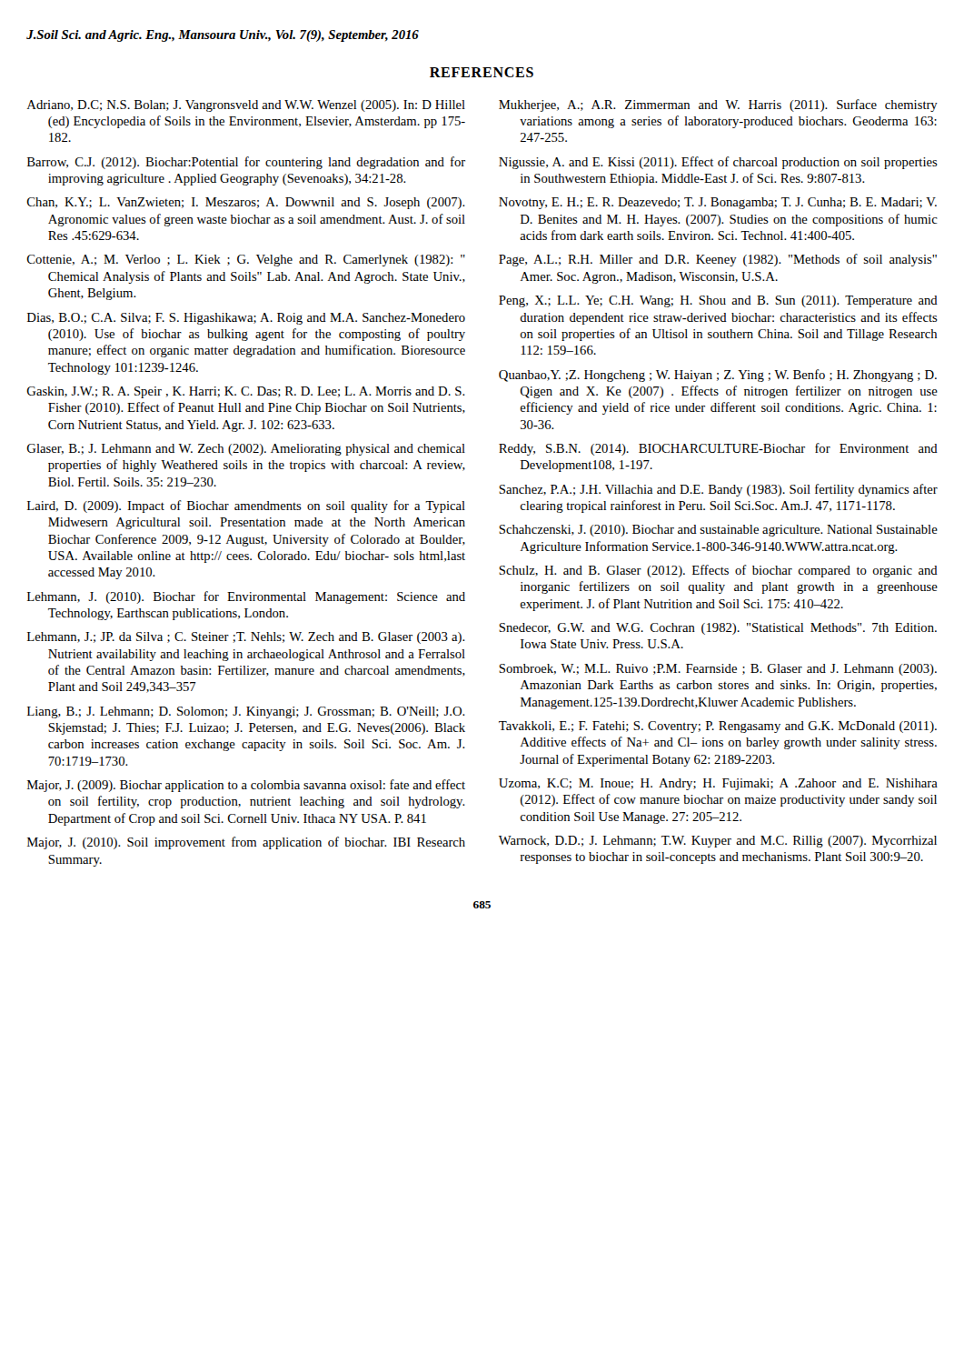J.Soil Sci. and Agric. Eng., Mansoura Univ., Vol. 7(9), September, 2016
REFERENCES
Adriano, D.C; N.S. Bolan; J. Vangronsveld and W.W. Wenzel (2005). In: D Hillel (ed) Encyclopedia of Soils in the Environment, Elsevier, Amsterdam. pp 175-182.
Barrow, C.J. (2012). Biochar:Potential for countering land degradation and for improving agriculture . Applied Geography (Sevenoaks), 34:21-28.
Chan, K.Y.; L. VanZwieten; I. Meszaros; A. Dowwnil and S. Joseph (2007). Agronomic values of green waste biochar as a soil amendment. Aust. J. of soil Res .45:629-634.
Cottenie, A.; M. Verloo ; L. Kiek ; G. Velghe and R. Camerlynek (1982): " Chemical Analysis of Plants and Soils" Lab. Anal. And Agroch. State Univ., Ghent, Belgium.
Dias, B.O.; C.A. Silva; F. S. Higashikawa; A. Roig and M.A. Sanchez-Monedero (2010). Use of biochar as bulking agent for the composting of poultry manure; effect on organic matter degradation and humification. Bioresource Technology 101:1239-1246.
Gaskin, J.W.; R. A. Speir , K. Harri; K. C. Das; R. D. Lee; L. A. Morris and D. S. Fisher (2010). Effect of Peanut Hull and Pine Chip Biochar on Soil Nutrients, Corn Nutrient Status, and Yield. Agr. J. 102: 623-633.
Glaser, B.; J. Lehmann and W. Zech (2002). Ameliorating physical and chemical properties of highly Weathered soils in the tropics with charcoal: A review, Biol. Fertil. Soils. 35: 219–230.
Laird, D. (2009). Impact of Biochar amendments on soil quality for a Typical Midwesern Agricultural soil. Presentation made at the North American Biochar Conference 2009, 9-12 August, University of Colorado at Boulder, USA. Available online at http:// cees. Colorado. Edu/ biochar- sols html,last accessed May 2010.
Lehmann, J. (2010). Biochar for Environmental Management: Science and Technology, Earthscan publications, London.
Lehmann, J.; JP. da Silva ; C. Steiner ;T. Nehls; W. Zech and B. Glaser (2003 a). Nutrient availability and leaching in archaeological Anthrosol and a Ferralsol of the Central Amazon basin: Fertilizer, manure and charcoal amendments, Plant and Soil 249,343–357
Liang, B.; J. Lehmann; D. Solomon; J. Kinyangi; J. Grossman; B. O'Neill; J.O. Skjemstad; J. Thies; F.J. Luizao; J. Petersen, and E.G. Neves(2006). Black carbon increases cation exchange capacity in soils. Soil Sci. Soc. Am. J. 70:1719–1730.
Major, J. (2009). Biochar application to a colombia savanna oxisol: fate and effect on soil fertility, crop production, nutrient leaching and soil hydrology. Department of Crop and soil Sci. Cornell Univ. Ithaca NY USA. P. 841
Major, J. (2010). Soil improvement from application of biochar. IBI Research Summary.
Mukherjee, A.; A.R. Zimmerman and W. Harris (2011). Surface chemistry variations among a series of laboratory-produced biochars. Geoderma 163: 247-255.
Nigussie, A. and E. Kissi (2011). Effect of charcoal production on soil properties in Southwestern Ethiopia. Middle-East J. of Sci. Res. 9:807-813.
Novotny, E. H.; E. R. Deazevedo; T. J. Bonagamba; T. J. Cunha; B. E. Madari; V. D. Benites and M. H. Hayes. (2007). Studies on the compositions of humic acids from dark earth soils. Environ. Sci. Technol. 41:400-405.
Page, A.L.; R.H. Miller and D.R. Keeney (1982). "Methods of soil analysis" Amer. Soc. Agron., Madison, Wisconsin, U.S.A.
Peng, X.; L.L. Ye; C.H. Wang; H. Shou and B. Sun (2011). Temperature and duration dependent rice straw-derived biochar: characteristics and its effects on soil properties of an Ultisol in southern China. Soil and Tillage Research 112: 159–166.
Quanbao,Y. ;Z. Hongcheng ; W. Haiyan ; Z. Ying ; W. Benfo ; H. Zhongyang ; D. Qigen and X. Ke (2007) . Effects of nitrogen fertilizer on nitrogen use efficiency and yield of rice under different soil conditions. Agric. China. 1: 30-36.
Reddy, S.B.N. (2014). BIOCHARCULTURE-Biochar for Environment and Development108, 1-197.
Sanchez, P.A.; J.H. Villachia and D.E. Bandy (1983). Soil fertility dynamics after clearing tropical rainforest in Peru. Soil Sci.Soc. Am.J. 47, 1171-1178.
Schahczenski, J. (2010). Biochar and sustainable agriculture. National Sustainable Agriculture Information Service.1-800-346-9140.WWW.attra.ncat.org.
Schulz, H. and B. Glaser (2012). Effects of biochar compared to organic and inorganic fertilizers on soil quality and plant growth in a greenhouse experiment. J. of Plant Nutrition and Soil Sci. 175: 410–422.
Snedecor, G.W. and W.G. Cochran (1982). "Statistical Methods". 7th Edition. Iowa State Univ. Press. U.S.A.
Sombroek, W.; M.L. Ruivo ;P.M. Fearnside ; B. Glaser and J. Lehmann (2003). Amazonian Dark Earths as carbon stores and sinks. In: Origin, properties, Management.125-139.Dordrecht,Kluwer Academic Publishers.
Tavakkoli, E.; F. Fatehi; S. Coventry; P. Rengasamy and G.K. McDonald (2011). Additive effects of Na+ and Cl– ions on barley growth under salinity stress. Journal of Experimental Botany 62: 2189-2203.
Uzoma, K.C; M. Inoue; H. Andry; H. Fujimaki; A .Zahoor and E. Nishihara (2012). Effect of cow manure biochar on maize productivity under sandy soil condition Soil Use Manage. 27: 205–212.
Warnock, D.D.; J. Lehmann; T.W. Kuyper and M.C. Rillig (2007). Mycorrhizal responses to biochar in soil-concepts and mechanisms. Plant Soil 300:9–20.
685